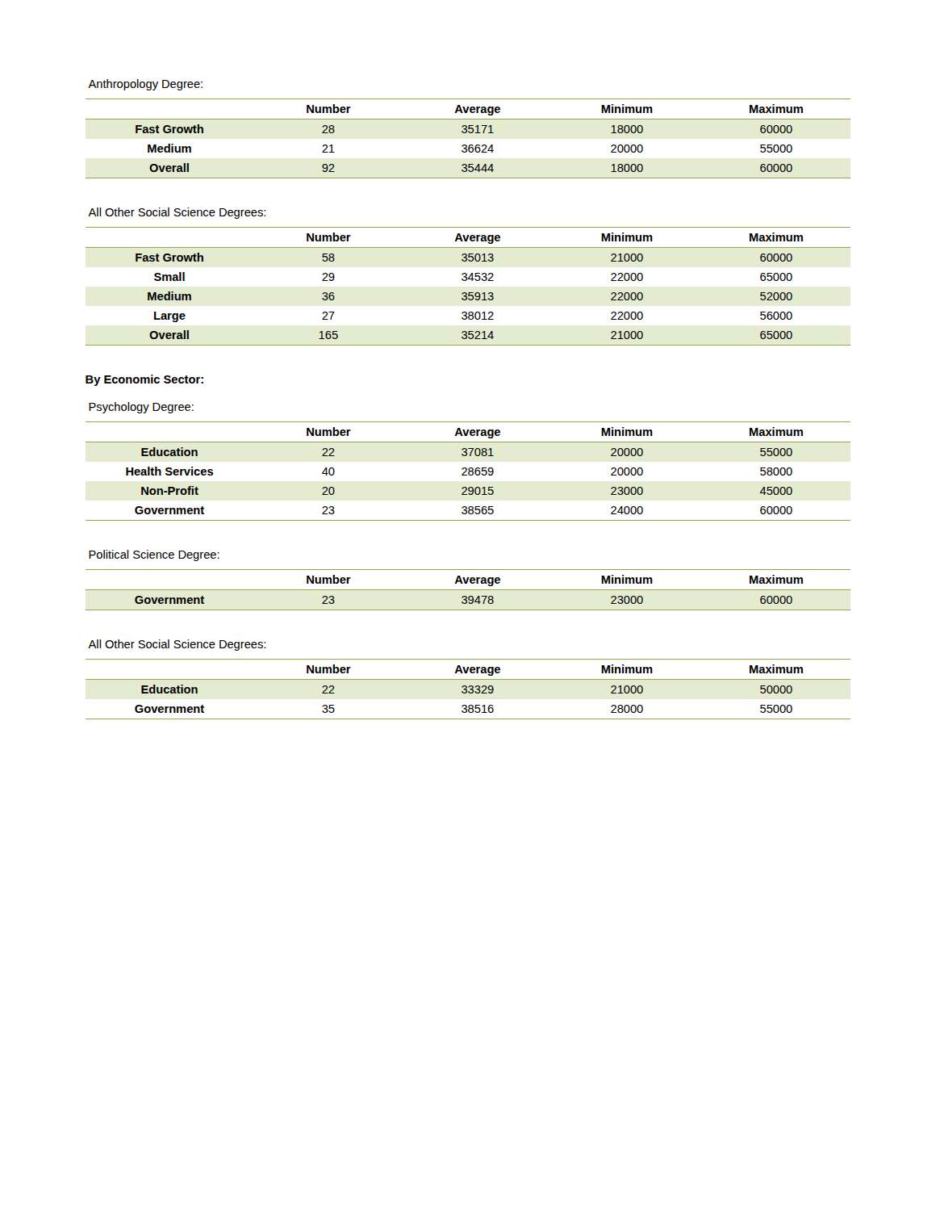Anthropology Degree:
| | Number | Average | Minimum | Maximum |
| --- | --- | --- | --- | --- |
| Fast Growth | 28 | 35171 | 18000 | 60000 |
| Medium | 21 | 36624 | 20000 | 55000 |
| Overall | 92 | 35444 | 18000 | 60000 |
All Other Social Science Degrees:
| | Number | Average | Minimum | Maximum |
| --- | --- | --- | --- | --- |
| Fast Growth | 58 | 35013 | 21000 | 60000 |
| Small | 29 | 34532 | 22000 | 65000 |
| Medium | 36 | 35913 | 22000 | 52000 |
| Large | 27 | 38012 | 22000 | 56000 |
| Overall | 165 | 35214 | 21000 | 65000 |
By Economic Sector:
Psychology Degree:
| | Number | Average | Minimum | Maximum |
| --- | --- | --- | --- | --- |
| Education | 22 | 37081 | 20000 | 55000 |
| Health Services | 40 | 28659 | 20000 | 58000 |
| Non-Profit | 20 | 29015 | 23000 | 45000 |
| Government | 23 | 38565 | 24000 | 60000 |
Political Science Degree:
| | Number | Average | Minimum | Maximum |
| --- | --- | --- | --- | --- |
| Government | 23 | 39478 | 23000 | 60000 |
All Other Social Science Degrees:
| | Number | Average | Minimum | Maximum |
| --- | --- | --- | --- | --- |
| Education | 22 | 33329 | 21000 | 50000 |
| Government | 35 | 38516 | 28000 | 55000 |